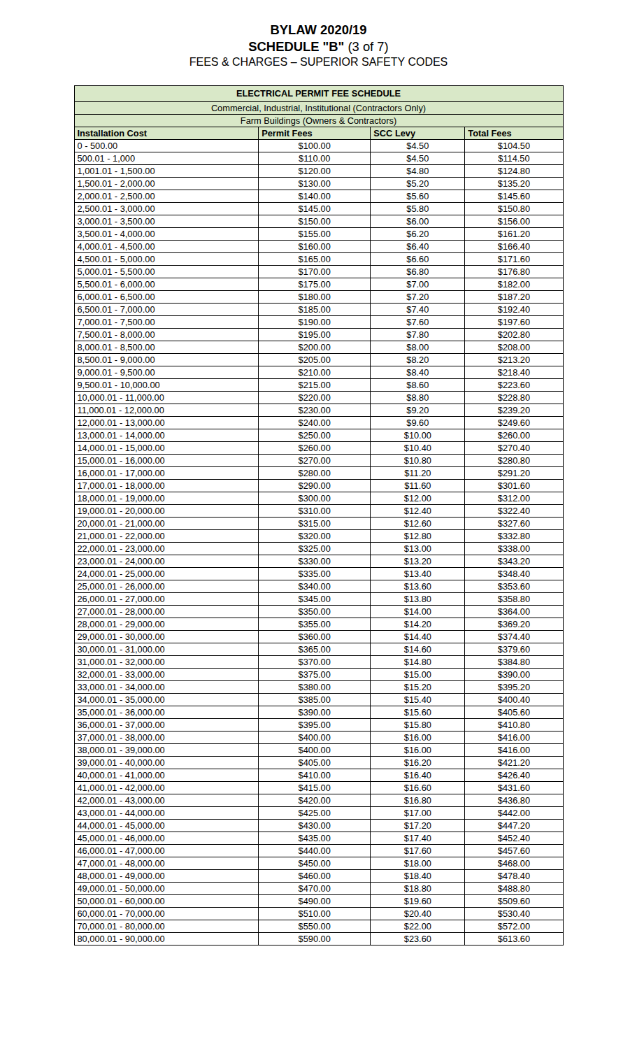BYLAW 2020/19
SCHEDULE "B" (3 of 7)
FEES & CHARGES – SUPERIOR SAFETY CODES
ELECTRICAL PERMIT FEE SCHEDULE
| Commercial, Industrial, Institutional (Contractors Only) |
| --- |
| Farm Buildings (Owners & Contractors) |
| Installation Cost | Permit Fees | SCC Levy | Total Fees |
| 0 - 500.00 | $100.00 | $4.50 | $104.50 |
| 500.01 - 1,000 | $110.00 | $4.50 | $114.50 |
| 1,001.01 - 1,500.00 | $120.00 | $4.80 | $124.80 |
| 1,500.01 - 2,000.00 | $130.00 | $5.20 | $135.20 |
| 2,000.01 - 2,500.00 | $140.00 | $5.60 | $145.60 |
| 2,500.01 - 3,000.00 | $145.00 | $5.80 | $150.80 |
| 3,000.01 - 3,500.00 | $150.00 | $6.00 | $156.00 |
| 3,500.01 - 4,000.00 | $155.00 | $6.20 | $161.20 |
| 4,000.01 - 4,500.00 | $160.00 | $6.40 | $166.40 |
| 4,500.01 - 5,000.00 | $165.00 | $6.60 | $171.60 |
| 5,000.01 - 5,500.00 | $170.00 | $6.80 | $176.80 |
| 5,500.01 - 6,000.00 | $175.00 | $7.00 | $182.00 |
| 6,000.01 - 6,500.00 | $180.00 | $7.20 | $187.20 |
| 6,500.01 - 7,000.00 | $185.00 | $7.40 | $192.40 |
| 7,000.01 - 7,500.00 | $190.00 | $7.60 | $197.60 |
| 7,500.01 - 8,000.00 | $195.00 | $7.80 | $202.80 |
| 8,000.01 - 8,500.00 | $200.00 | $8.00 | $208.00 |
| 8,500.01 - 9,000.00 | $205.00 | $8.20 | $213.20 |
| 9,000.01 - 9,500.00 | $210.00 | $8.40 | $218.40 |
| 9,500.01 - 10,000.00 | $215.00 | $8.60 | $223.60 |
| 10,000.01 - 11,000.00 | $220.00 | $8.80 | $228.80 |
| 11,000.01 - 12,000.00 | $230.00 | $9.20 | $239.20 |
| 12,000.01 - 13,000.00 | $240.00 | $9.60 | $249.60 |
| 13,000.01 - 14,000.00 | $250.00 | $10.00 | $260.00 |
| 14,000.01 - 15,000.00 | $260.00 | $10.40 | $270.40 |
| 15,000.01 - 16,000.00 | $270.00 | $10.80 | $280.80 |
| 16,000.01 - 17,000.00 | $280.00 | $11.20 | $291.20 |
| 17,000.01 - 18,000.00 | $290.00 | $11.60 | $301.60 |
| 18,000.01 - 19,000.00 | $300.00 | $12.00 | $312.00 |
| 19,000.01 - 20,000.00 | $310.00 | $12.40 | $322.40 |
| 20,000.01 - 21,000.00 | $315.00 | $12.60 | $327.60 |
| 21,000.01 - 22,000.00 | $320.00 | $12.80 | $332.80 |
| 22,000.01 - 23,000.00 | $325.00 | $13.00 | $338.00 |
| 23,000.01 - 24,000.00 | $330.00 | $13.20 | $343.20 |
| 24,000.01 - 25,000.00 | $335.00 | $13.40 | $348.40 |
| 25,000.01 - 26,000.00 | $340.00 | $13.60 | $353.60 |
| 26,000.01 - 27,000.00 | $345.00 | $13.80 | $358.80 |
| 27,000.01 - 28,000.00 | $350.00 | $14.00 | $364.00 |
| 28,000.01 - 29,000.00 | $355.00 | $14.20 | $369.20 |
| 29,000.01 - 30,000.00 | $360.00 | $14.40 | $374.40 |
| 30,000.01 - 31,000.00 | $365.00 | $14.60 | $379.60 |
| 31,000.01 - 32,000.00 | $370.00 | $14.80 | $384.80 |
| 32,000.01 - 33,000.00 | $375.00 | $15.00 | $390.00 |
| 33,000.01 - 34,000.00 | $380.00 | $15.20 | $395.20 |
| 34,000.01 - 35,000.00 | $385.00 | $15.40 | $400.40 |
| 35,000.01 - 36,000.00 | $390.00 | $15.60 | $405.60 |
| 36,000.01 - 37,000.00 | $395.00 | $15.80 | $410.80 |
| 37,000.01 - 38,000.00 | $400.00 | $16.00 | $416.00 |
| 38,000.01 - 39,000.00 | $400.00 | $16.00 | $416.00 |
| 39,000.01 - 40,000.00 | $405.00 | $16.20 | $421.20 |
| 40,000.01 - 41,000.00 | $410.00 | $16.40 | $426.40 |
| 41,000.01 - 42,000.00 | $415.00 | $16.60 | $431.60 |
| 42,000.01 - 43,000.00 | $420.00 | $16.80 | $436.80 |
| 43,000.01 - 44,000.00 | $425.00 | $17.00 | $442.00 |
| 44,000.01 - 45,000.00 | $430.00 | $17.20 | $447.20 |
| 45,000.01 - 46,000.00 | $435.00 | $17.40 | $452.40 |
| 46,000.01 - 47,000.00 | $440.00 | $17.60 | $457.60 |
| 47,000.01 - 48,000.00 | $450.00 | $18.00 | $468.00 |
| 48,000.01 - 49,000.00 | $460.00 | $18.40 | $478.40 |
| 49,000.01 - 50,000.00 | $470.00 | $18.80 | $488.80 |
| 50,000.01 - 60,000.00 | $490.00 | $19.60 | $509.60 |
| 60,000.01 - 70,000.00 | $510.00 | $20.40 | $530.40 |
| 70,000.01 - 80,000.00 | $550.00 | $22.00 | $572.00 |
| 80,000.01 - 90,000.00 | $590.00 | $23.60 | $613.60 |